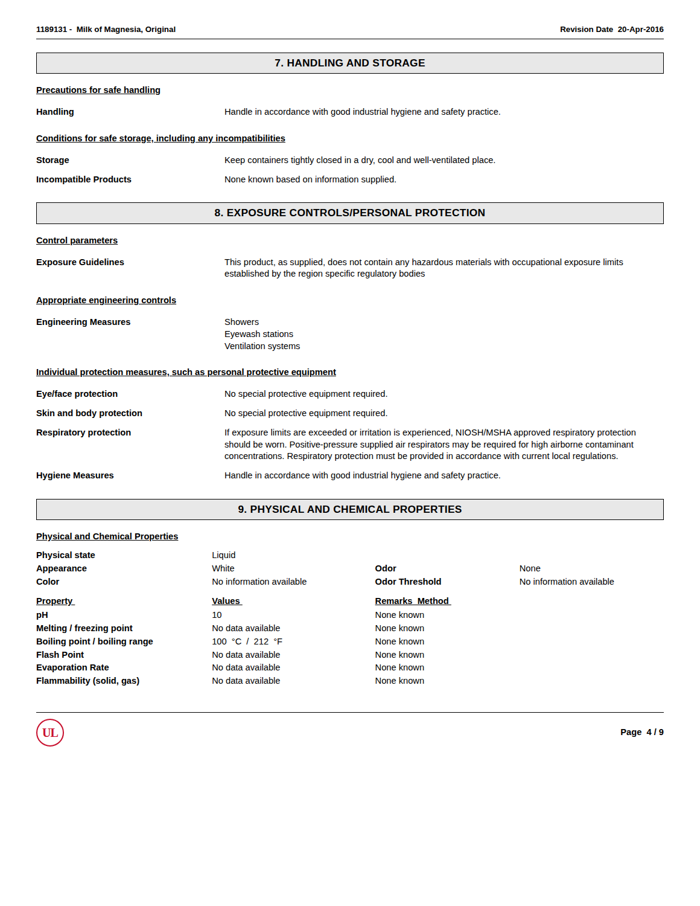1189131 - Milk of Magnesia, Original
Revision Date 20-Apr-2016
7. HANDLING AND STORAGE
Precautions for safe handling
| Handling | Handle in accordance with good industrial hygiene and safety practice. |
Conditions for safe storage, including any incompatibilities
| Storage | Keep containers tightly closed in a dry, cool and well-ventilated place. |
| Incompatible Products | None known based on information supplied. |
8. EXPOSURE CONTROLS/PERSONAL PROTECTION
Control parameters
| Exposure Guidelines | This product, as supplied, does not contain any hazardous materials with occupational exposure limits established by the region specific regulatory bodies |
Appropriate engineering controls
| Engineering Measures | Showers Eyewash stations Ventilation systems |
Individual protection measures, such as personal protective equipment
| Eye/face protection | No special protective equipment required. |
| Skin and body protection | No special protective equipment required. |
| Respiratory protection | If exposure limits are exceeded or irritation is experienced, NIOSH/MSHA approved respiratory protection should be worn. Positive-pressure supplied air respirators may be required for high airborne contaminant concentrations. Respiratory protection must be provided in accordance with current local regulations. |
| Hygiene Measures | Handle in accordance with good industrial hygiene and safety practice. |
9. PHYSICAL AND CHEMICAL PROPERTIES
Physical and Chemical Properties
| Physical state | Liquid | | |
| Appearance | White | Odor | None |
| Color | No information available | Odor Threshold | No information available |
| Property | Values | Remarks Method |
| pH | 10 | None known |
| Melting / freezing point | No data available | None known |
| Boiling point / boiling range | 100 °C / 212 °F | None known |
| Flash Point | No data available | None known |
| Evaporation Rate | No data available | None known |
| Flammability (solid, gas) | No data available | None known |
UL
Page 4 / 9